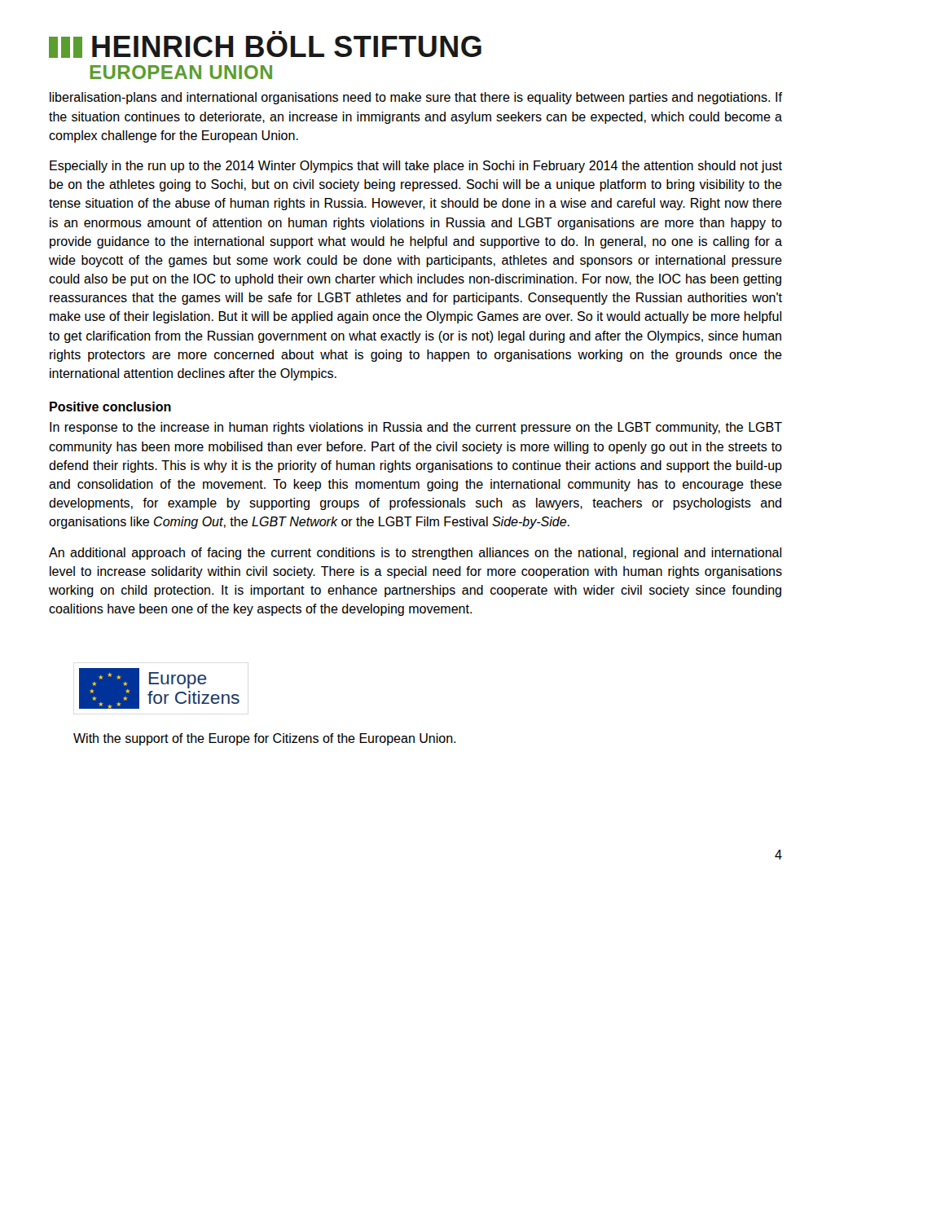HEINRICH BÖLL STIFTUNG
EUROPEAN UNION
liberalisation-plans and international organisations need to make sure that there is equality between parties and negotiations. If the situation continues to deteriorate, an increase in immigrants and asylum seekers can be expected, which could become a complex challenge for the European Union.
Especially in the run up to the 2014 Winter Olympics that will take place in Sochi in February 2014 the attention should not just be on the athletes going to Sochi, but on civil society being repressed. Sochi will be a unique platform to bring visibility to the tense situation of the abuse of human rights in Russia. However, it should be done in a wise and careful way. Right now there is an enormous amount of attention on human rights violations in Russia and LGBT organisations are more than happy to provide guidance to the international support what would he helpful and supportive to do. In general, no one is calling for a wide boycott of the games but some work could be done with participants, athletes and sponsors or international pressure could also be put on the IOC to uphold their own charter which includes non-discrimination. For now, the IOC has been getting reassurances that the games will be safe for LGBT athletes and for participants. Consequently the Russian authorities won't make use of their legislation. But it will be applied again once the Olympic Games are over. So it would actually be more helpful to get clarification from the Russian government on what exactly is (or is not) legal during and after the Olympics, since human rights protectors are more concerned about what is going to happen to organisations working on the grounds once the international attention declines after the Olympics.
Positive conclusion
In response to the increase in human rights violations in Russia and the current pressure on the LGBT community, the LGBT community has been more mobilised than ever before. Part of the civil society is more willing to openly go out in the streets to defend their rights. This is why it is the priority of human rights organisations to continue their actions and support the build-up and consolidation of the movement. To keep this momentum going the international community has to encourage these developments, for example by supporting groups of professionals such as lawyers, teachers or psychologists and organisations like Coming Out, the LGBT Network or the LGBT Film Festival Side-by-Side.
An additional approach of facing the current conditions is to strengthen alliances on the national, regional and international level to increase solidarity within civil society. There is a special need for more cooperation with human rights organisations working on child protection. It is important to enhance partnerships and cooperate with wider civil society since founding coalitions have been one of the key aspects of the developing movement.
★ ★ ★ ★ ★ ★ ★ ★ ★ ★ ★ ★
Europe
for Citizens
With the support of the Europe for Citizens of the European Union.
4